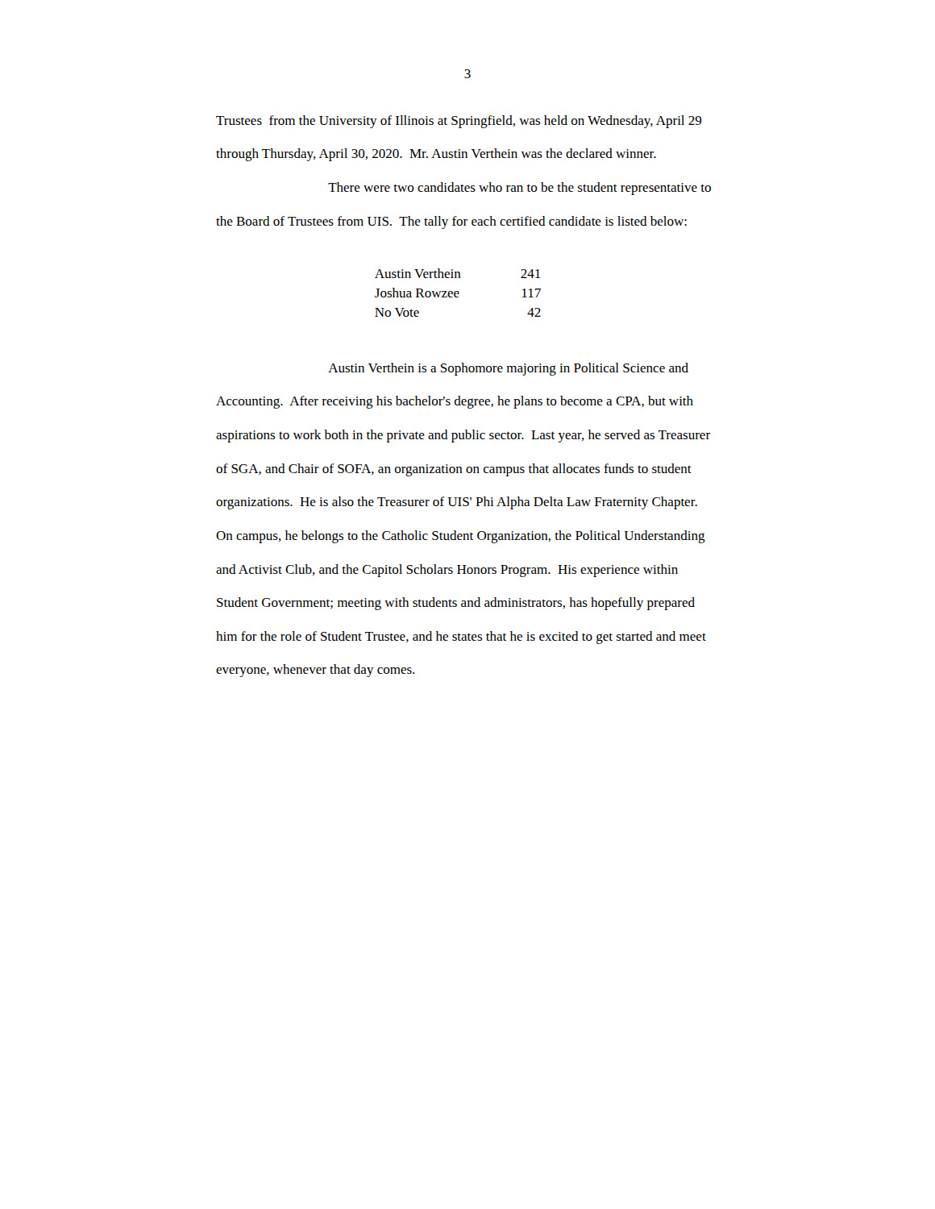3
Trustees from the University of Illinois at Springfield, was held on Wednesday, April 29 through Thursday, April 30, 2020. Mr. Austin Verthein was the declared winner.
There were two candidates who ran to be the student representative to the Board of Trustees from UIS. The tally for each certified candidate is listed below:
Austin Verthein 241 Joshua Rowzee 117 No Vote 42
Austin Verthein is a Sophomore majoring in Political Science and Accounting. After receiving his bachelor's degree, he plans to become a CPA, but with aspirations to work both in the private and public sector. Last year, he served as Treasurer of SGA, and Chair of SOFA, an organization on campus that allocates funds to student organizations. He is also the Treasurer of UIS' Phi Alpha Delta Law Fraternity Chapter. On campus, he belongs to the Catholic Student Organization, the Political Understanding and Activist Club, and the Capitol Scholars Honors Program. His experience within Student Government; meeting with students and administrators, has hopefully prepared him for the role of Student Trustee, and he states that he is excited to get started and meet everyone, whenever that day comes.